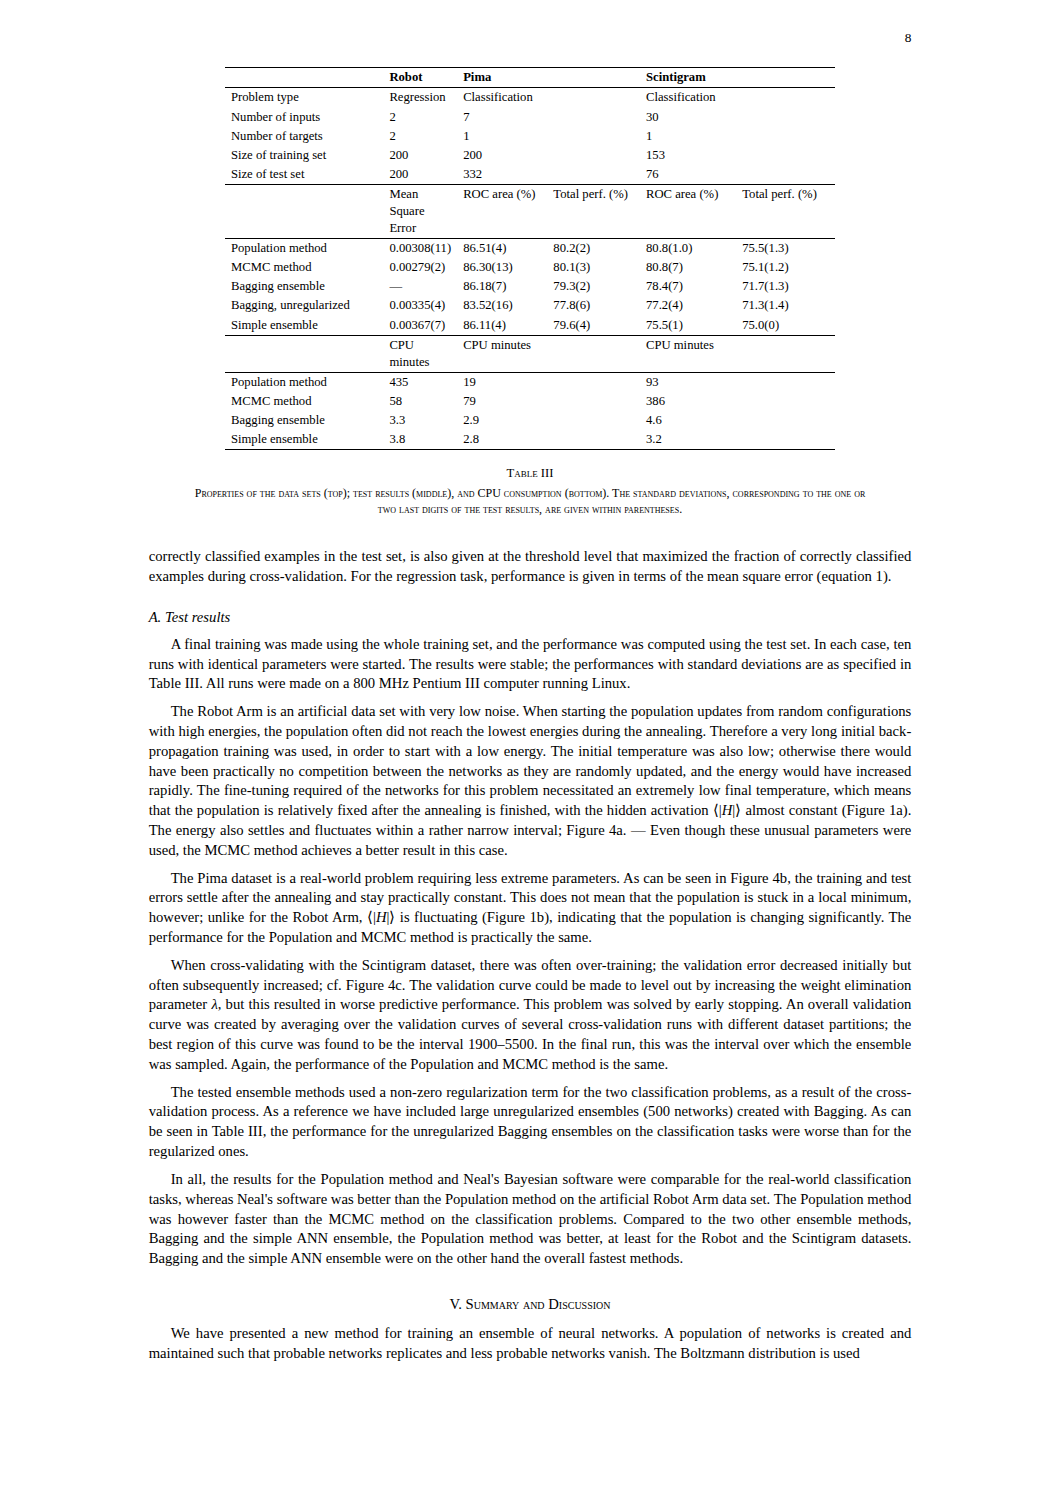8
| | Robot | Pima | Scintigram |
| --- | --- | --- | --- |
| Problem type | Regression | Classification | Classification |
| Number of inputs | 2 | 7 | 30 |
| Number of targets | 2 | 1 | 1 |
| Size of training set | 200 | 200 | 153 |
| Size of test set | 200 | 332 | 76 |
| | Mean Square Error | ROC area (%) | Total perf. (%) | ROC area (%) | Total perf. (%) |
| Population method | 0.00308(11) | 86.51(4) | 80.2(2) | 80.8(1.0) | 75.5(1.3) |
| MCMC method | 0.00279(2) | 86.30(13) | 80.1(3) | 80.8(7) | 75.1(1.2) |
| Bagging ensemble | — | 86.18(7) | 79.3(2) | 78.4(7) | 71.7(1.3) |
| Bagging, unregularized | 0.00335(4) | 83.52(16) | 77.8(6) | 77.2(4) | 71.3(1.4) |
| Simple ensemble | 0.00367(7) | 86.11(4) | 79.6(4) | 75.5(1) | 75.0(0) |
| | CPU minutes | CPU minutes | CPU minutes |
| Population method | 435 | 19 | 93 |
| MCMC method | 58 | 79 | 386 |
| Bagging ensemble | 3.3 | 2.9 | 4.6 |
| Simple ensemble | 3.8 | 2.8 | 3.2 |
Table III
Properties of the data sets (top); test results (middle), and CPU consumption (bottom). The standard deviations, corresponding to the one or two last digits of the test results, are given within parentheses.
correctly classified examples in the test set, is also given at the threshold level that maximized the fraction of correctly classified examples during cross-validation. For the regression task, performance is given in terms of the mean square error (equation 1).
A. Test results
A final training was made using the whole training set, and the performance was computed using the test set. In each case, ten runs with identical parameters were started. The results were stable; the performances with standard deviations are as specified in Table III. All runs were made on a 800 MHz Pentium III computer running Linux.
The Robot Arm is an artificial data set with very low noise. When starting the population updates from random configurations with high energies, the population often did not reach the lowest energies during the annealing. Therefore a very long initial back-propagation training was used, in order to start with a low energy. The initial temperature was also low; otherwise there would have been practically no competition between the networks as they are randomly updated, and the energy would have increased rapidly. The fine-tuning required of the networks for this problem necessitated an extremely low final temperature, which means that the population is relatively fixed after the annealing is finished, with the hidden activation ⟨|H|⟩ almost constant (Figure 1a). The energy also settles and fluctuates within a rather narrow interval; Figure 4a. — Even though these unusual parameters were used, the MCMC method achieves a better result in this case.
The Pima dataset is a real-world problem requiring less extreme parameters. As can be seen in Figure 4b, the training and test errors settle after the annealing and stay practically constant. This does not mean that the population is stuck in a local minimum, however; unlike for the Robot Arm, ⟨|H|⟩ is fluctuating (Figure 1b), indicating that the population is changing significantly. The performance for the Population and MCMC method is practically the same.
When cross-validating with the Scintigram dataset, there was often over-training; the validation error decreased initially but often subsequently increased; cf. Figure 4c. The validation curve could be made to level out by increasing the weight elimination parameter λ, but this resulted in worse predictive performance. This problem was solved by early stopping. An overall validation curve was created by averaging over the validation curves of several cross-validation runs with different dataset partitions; the best region of this curve was found to be the interval 1900–5500. In the final run, this was the interval over which the ensemble was sampled. Again, the performance of the Population and MCMC method is the same.
The tested ensemble methods used a non-zero regularization term for the two classification problems, as a result of the cross-validation process. As a reference we have included large unregularized ensembles (500 networks) created with Bagging. As can be seen in Table III, the performance for the unregularized Bagging ensembles on the classification tasks were worse than for the regularized ones.
In all, the results for the Population method and Neal's Bayesian software were comparable for the real-world classification tasks, whereas Neal's software was better than the Population method on the artificial Robot Arm data set. The Population method was however faster than the MCMC method on the classification problems. Compared to the two other ensemble methods, Bagging and the simple ANN ensemble, the Population method was better, at least for the Robot and the Scintigram datasets. Bagging and the simple ANN ensemble were on the other hand the overall fastest methods.
V. Summary and Discussion
We have presented a new method for training an ensemble of neural networks. A population of networks is created and maintained such that probable networks replicates and less probable networks vanish. The Boltzmann distribution is used